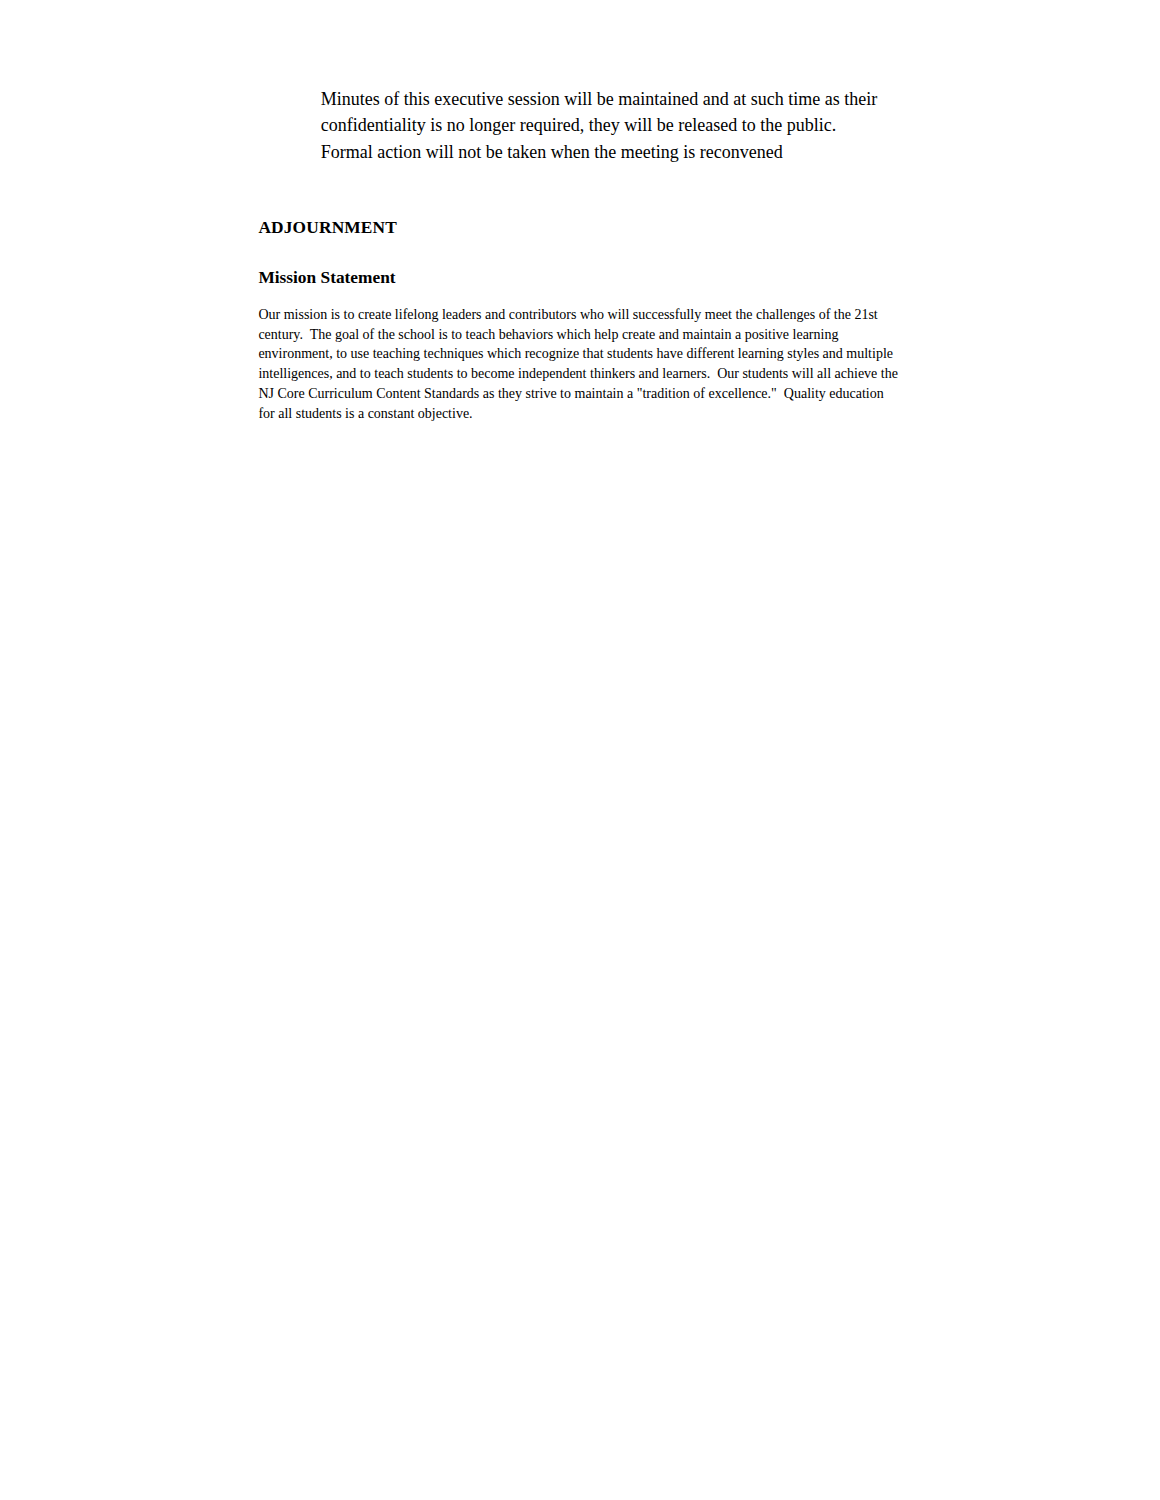Minutes of this executive session will be maintained and at such time as their confidentiality is no longer required, they will be released to the public. Formal action will not be taken when the meeting is reconvened
ADJOURNMENT
Mission Statement
Our mission is to create lifelong leaders and contributors who will successfully meet the challenges of the 21st century. The goal of the school is to teach behaviors which help create and maintain a positive learning environment, to use teaching techniques which recognize that students have different learning styles and multiple intelligences, and to teach students to become independent thinkers and learners. Our students will all achieve the NJ Core Curriculum Content Standards as they strive to maintain a "tradition of excellence." Quality education for all students is a constant objective.